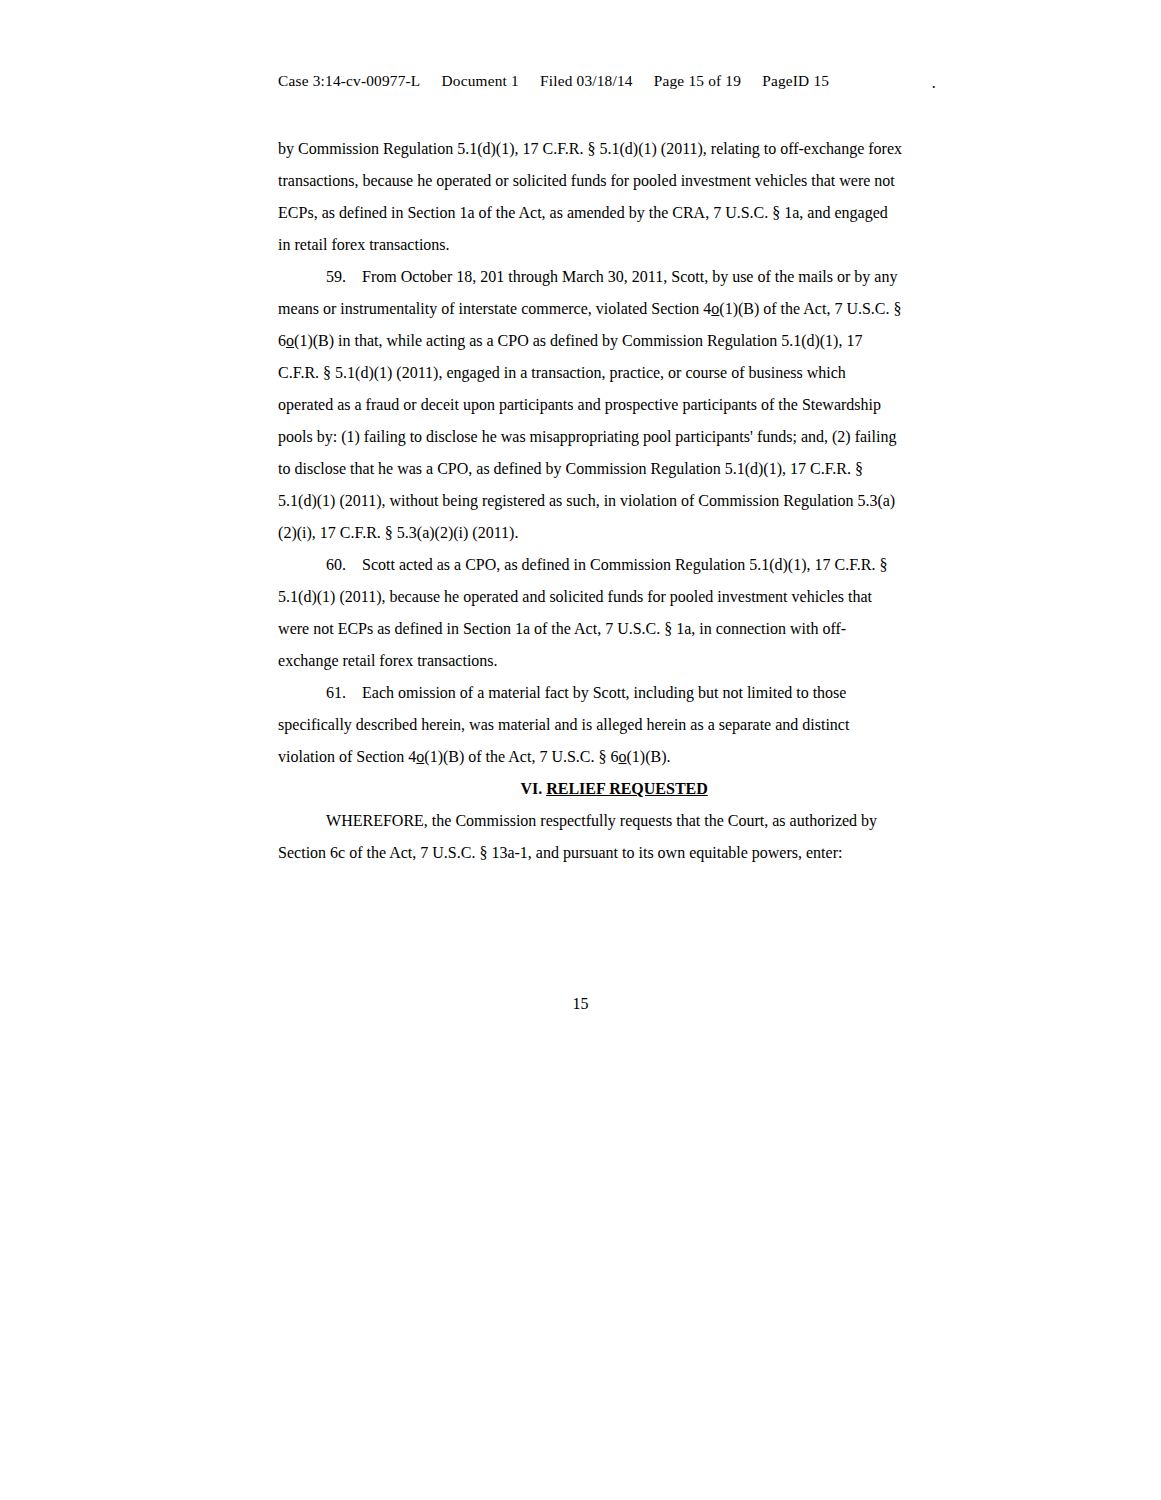.
Case 3:14-cv-00977-L Document 1 Filed 03/18/14 Page 15 of 19 PageID 15
by Commission Regulation 5.1(d)(1), 17 C.F.R. § 5.1(d)(1) (2011), relating to off-exchange forex transactions, because he operated or solicited funds for pooled investment vehicles that were not ECPs, as defined in Section 1a of the Act, as amended by the CRA, 7 U.S.C. § 1a, and engaged in retail forex transactions.
59. From October 18, 201 through March 30, 2011, Scott, by use of the mails or by any means or instrumentality of interstate commerce, violated Section 4o(1)(B) of the Act, 7 U.S.C. § 6o(1)(B) in that, while acting as a CPO as defined by Commission Regulation 5.1(d)(1), 17 C.F.R. § 5.1(d)(1) (2011), engaged in a transaction, practice, or course of business which operated as a fraud or deceit upon participants and prospective participants of the Stewardship pools by: (1) failing to disclose he was misappropriating pool participants' funds; and, (2) failing to disclose that he was a CPO, as defined by Commission Regulation 5.1(d)(1), 17 C.F.R. § 5.1(d)(1) (2011), without being registered as such, in violation of Commission Regulation 5.3(a)(2)(i), 17 C.F.R. § 5.3(a)(2)(i) (2011).
60. Scott acted as a CPO, as defined in Commission Regulation 5.1(d)(1), 17 C.F.R. § 5.1(d)(1) (2011), because he operated and solicited funds for pooled investment vehicles that were not ECPs as defined in Section 1a of the Act, 7 U.S.C. § 1a, in connection with off-exchange retail forex transactions.
61. Each omission of a material fact by Scott, including but not limited to those specifically described herein, was material and is alleged herein as a separate and distinct violation of Section 4o(1)(B) of the Act, 7 U.S.C. § 6o(1)(B).
VI. RELIEF REQUESTED
WHEREFORE, the Commission respectfully requests that the Court, as authorized by Section 6c of the Act, 7 U.S.C. § 13a-1, and pursuant to its own equitable powers, enter:
15